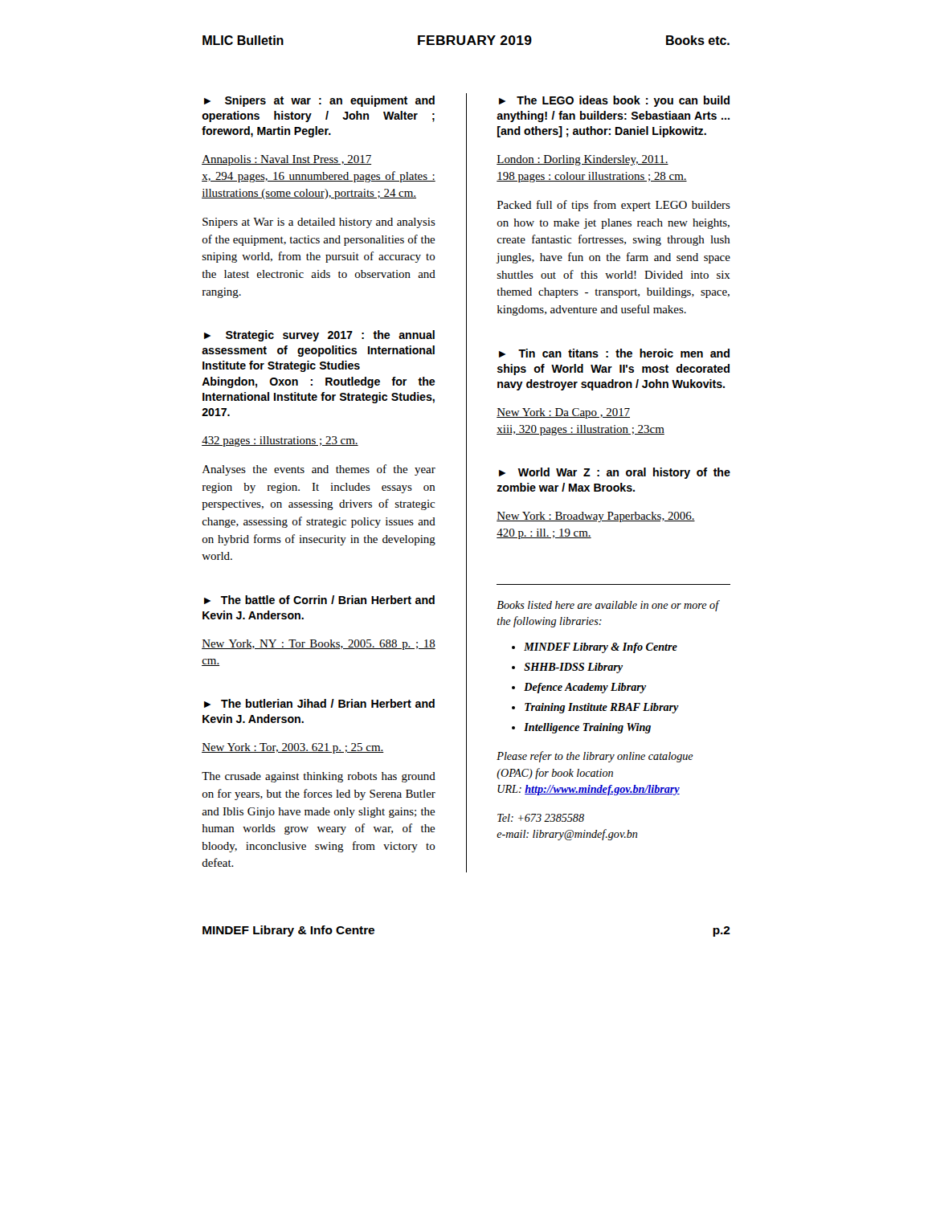MLIC Bulletin
FEBRUARY 2019
Books etc.
► Snipers at war : an equipment and operations history / John Walter ; foreword, Martin Pegler.
Annapolis : Naval Inst Press , 2017 x, 294 pages, 16 unnumbered pages of plates : illustrations (some colour), portraits ; 24 cm.
Snipers at War is a detailed history and analysis of the equipment, tactics and personalities of the sniping world, from the pursuit of accuracy to the latest electronic aids to observation and ranging.
► Strategic survey 2017 : the annual assessment of geopolitics International Institute for Strategic Studies
Abingdon, Oxon : Routledge for the International Institute for Strategic Studies, 2017.
432 pages : illustrations ; 23 cm.
Analyses the events and themes of the year region by region. It includes essays on perspectives, on assessing drivers of strategic change, assessing of strategic policy issues and on hybrid forms of insecurity in the developing world.
► The battle of Corrin / Brian Herbert and Kevin J. Anderson.
New York, NY : Tor Books, 2005. 688 p. ; 18 cm.
► The butlerian Jihad / Brian Herbert and Kevin J. Anderson.
New York : Tor, 2003. 621 p. ; 25 cm.
The crusade against thinking robots has ground on for years, but the forces led by Serena Butler and Iblis Ginjo have made only slight gains; the human worlds grow weary of war, of the bloody, inconclusive swing from victory to defeat.
► The LEGO ideas book : you can build anything! / fan builders: Sebastiaan Arts ... [and others] ; author: Daniel Lipkowitz.
London : Dorling Kindersley, 2011. 198 pages : colour illustrations ; 28 cm.
Packed full of tips from expert LEGO builders on how to make jet planes reach new heights, create fantastic fortresses, swing through lush jungles, have fun on the farm and send space shuttles out of this world! Divided into six themed chapters - transport, buildings, space, kingdoms, adventure and useful makes.
► Tin can titans : the heroic men and ships of World War II's most decorated navy destroyer squadron / John Wukovits.
New York : Da Capo , 2017 xiii, 320 pages : illustration ; 23cm
► World War Z : an oral history of the zombie war / Max Brooks.
New York : Broadway Paperbacks, 2006. 420 p. : ill. ; 19 cm.
Books listed here are available in one or more of the following libraries:
MINDEF Library & Info Centre
SHHB-IDSS Library
Defence Academy Library
Training Institute RBAF Library
Intelligence Training Wing
Please refer to the library online catalogue (OPAC) for book location
URL: http://www.mindef.gov.bn/library
Tel: +673 2385588
e-mail: library@mindef.gov.bn
MINDEF Library & Info Centre
p.2